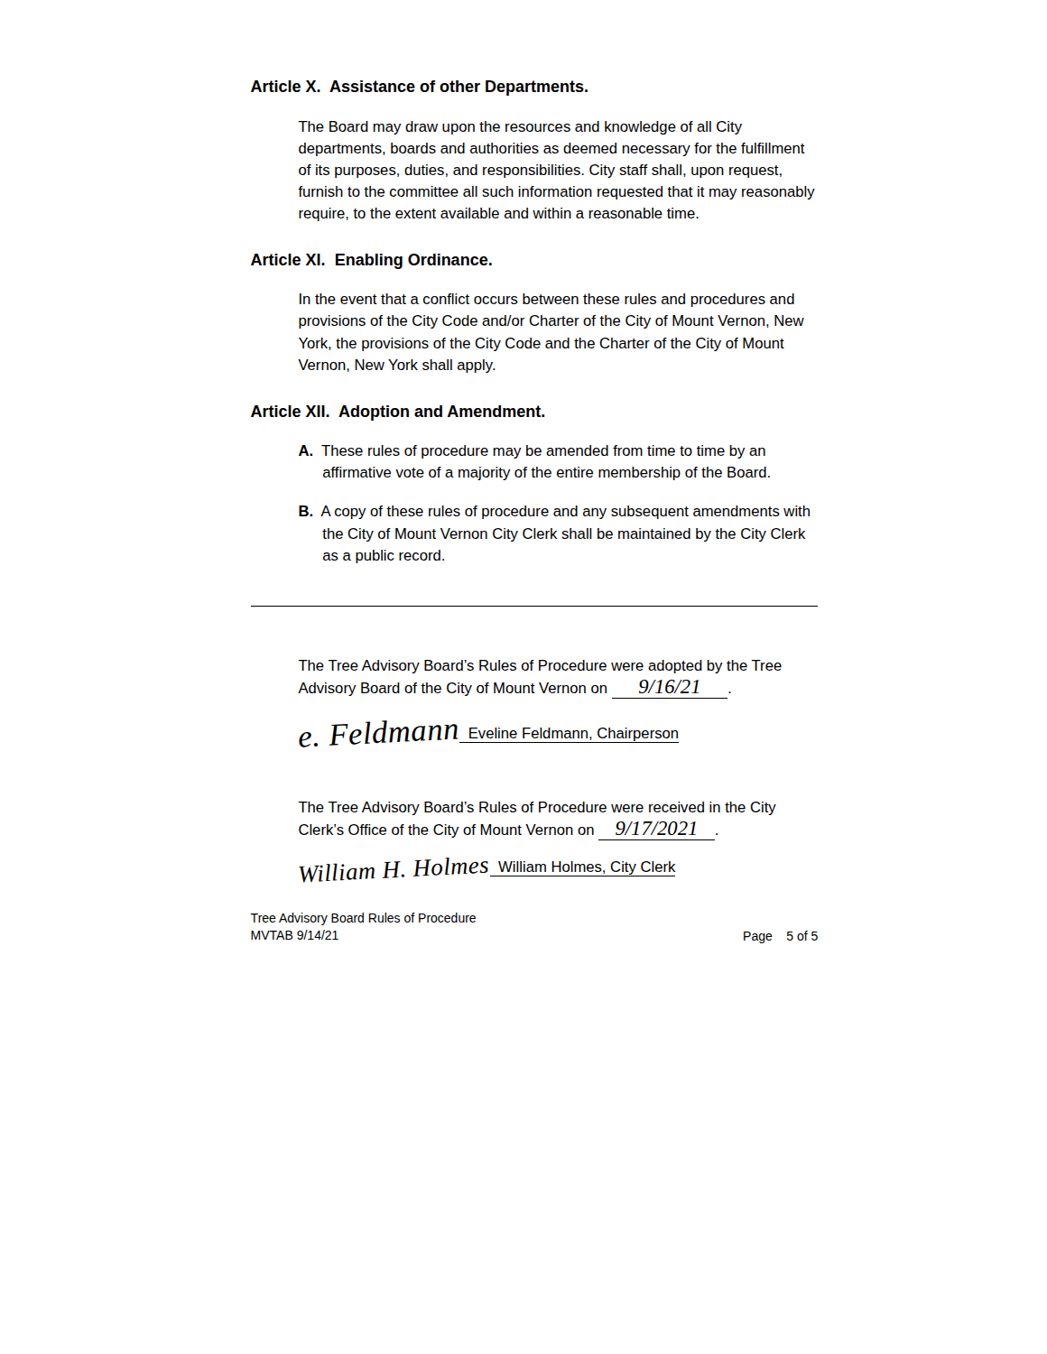Article X. Assistance of other Departments.
The Board may draw upon the resources and knowledge of all City departments, boards and authorities as deemed necessary for the fulfillment of its purposes, duties, and responsibilities. City staff shall, upon request, furnish to the committee all such information requested that it may reasonably require, to the extent available and within a reasonable time.
Article XI. Enabling Ordinance.
In the event that a conflict occurs between these rules and procedures and provisions of the City Code and/or Charter of the City of Mount Vernon, New York, the provisions of the City Code and the Charter of the City of Mount Vernon, New York shall apply.
Article XII. Adoption and Amendment.
A. These rules of procedure may be amended from time to time by an affirmative vote of a majority of the entire membership of the Board.
B. A copy of these rules of procedure and any subsequent amendments with the City of Mount Vernon City Clerk shall be maintained by the City Clerk as a public record.
The Tree Advisory Board’s Rules of Procedure were adopted by the Tree Advisory Board of the City of Mount Vernon on 9/16/21.
e. Feldmann Eveline Feldmann, Chairperson
The Tree Advisory Board’s Rules of Procedure were received in the City Clerk’s Office of the City of Mount Vernon on 9/17/2021.
William H. Holmes William Holmes, City Clerk
Tree Advisory Board Rules of Procedure
MVTAB 9/14/21
Page 5 of 5